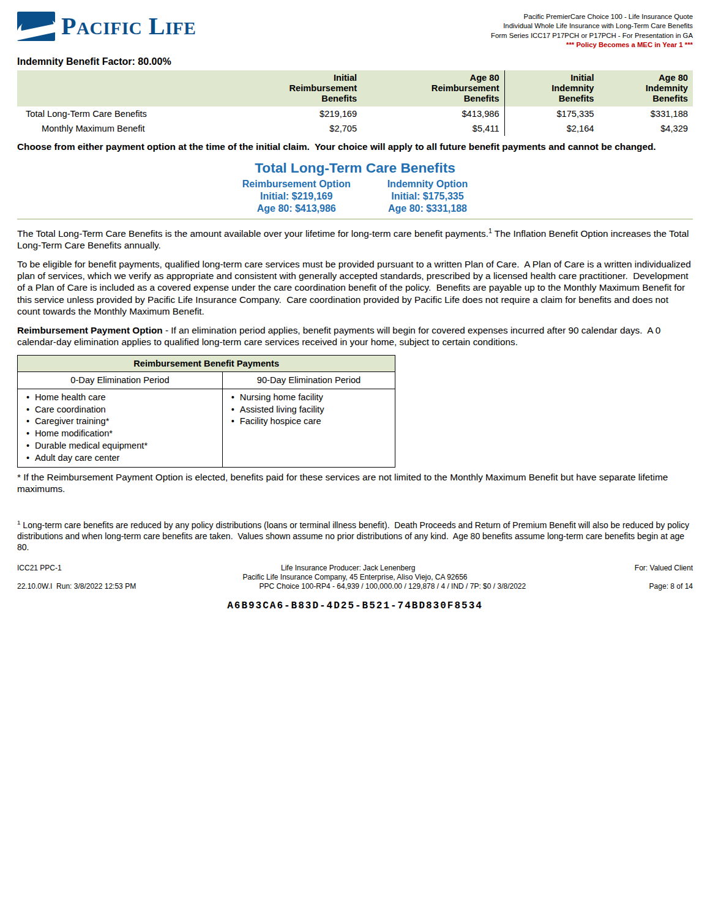PACIFIC LIFE
Pacific PremierCare Choice 100 - Life Insurance Quote
Individual Whole Life Insurance with Long-Term Care Benefits
Form Series ICC17 P17PCH or P17PCH - For Presentation in GA
*** Policy Becomes a MEC in Year 1 ***
Indemnity Benefit Factor: 80.00%
| | Initial Reimbursement Benefits | Age 80 Reimbursement Benefits | Initial Indemnity Benefits | Age 80 Indemnity Benefits |
| --- | --- | --- | --- | --- |
| Total Long-Term Care Benefits | $219,169 | $413,986 | $175,335 | $331,188 |
| Monthly Maximum Benefit | $2,705 | $5,411 | $2,164 | $4,329 |
Choose from either payment option at the time of the initial claim. Your choice will apply to all future benefit payments and cannot be changed.
Total Long-Term Care Benefits
Reimbursement Option
Initial: $219,169
Age 80: $413,986
Indemnity Option
Initial: $175,335
Age 80: $331,188
The Total Long-Term Care Benefits is the amount available over your lifetime for long-term care benefit payments.1 The Inflation Benefit Option increases the Total Long-Term Care Benefits annually.
To be eligible for benefit payments, qualified long-term care services must be provided pursuant to a written Plan of Care. A Plan of Care is a written individualized plan of services, which we verify as appropriate and consistent with generally accepted standards, prescribed by a licensed health care practitioner. Development of a Plan of Care is included as a covered expense under the care coordination benefit of the policy. Benefits are payable up to the Monthly Maximum Benefit for this service unless provided by Pacific Life Insurance Company. Care coordination provided by Pacific Life does not require a claim for benefits and does not count towards the Monthly Maximum Benefit.
Reimbursement Payment Option - If an elimination period applies, benefit payments will begin for covered expenses incurred after 90 calendar days. A 0 calendar-day elimination applies to qualified long-term care services received in your home, subject to certain conditions.
| Reimbursement Benefit Payments |
| --- |
| 0-Day Elimination Period | 90-Day Elimination Period |
| Home health care Care coordination Caregiver training* Home modification* Durable medical equipment* Adult day care center | Nursing home facility Assisted living facility Facility hospice care |
* If the Reimbursement Payment Option is elected, benefits paid for these services are not limited to the Monthly Maximum Benefit but have separate lifetime maximums.
1 Long-term care benefits are reduced by any policy distributions (loans or terminal illness benefit). Death Proceeds and Return of Premium Benefit will also be reduced by policy distributions and when long-term care benefits are taken. Values shown assume no prior distributions of any kind. Age 80 benefits assume long-term care benefits begin at age 80.
ICC21 PPC-1
Life Insurance Producer: Jack Lenenberg
For: Valued Client
Pacific Life Insurance Company, 45 Enterprise, Aliso Viejo, CA 92656
22.10.0W.I Run: 3/8/2022 12:53 PM
PPC Choice 100-RP4 - 64,939 / 100,000.00 / 129,878 / 4 / IND / 7P: $0 / 3/8/2022
Page: 8 of 14
A6B93CA6-B83D-4D25-B521-74BD830F8534